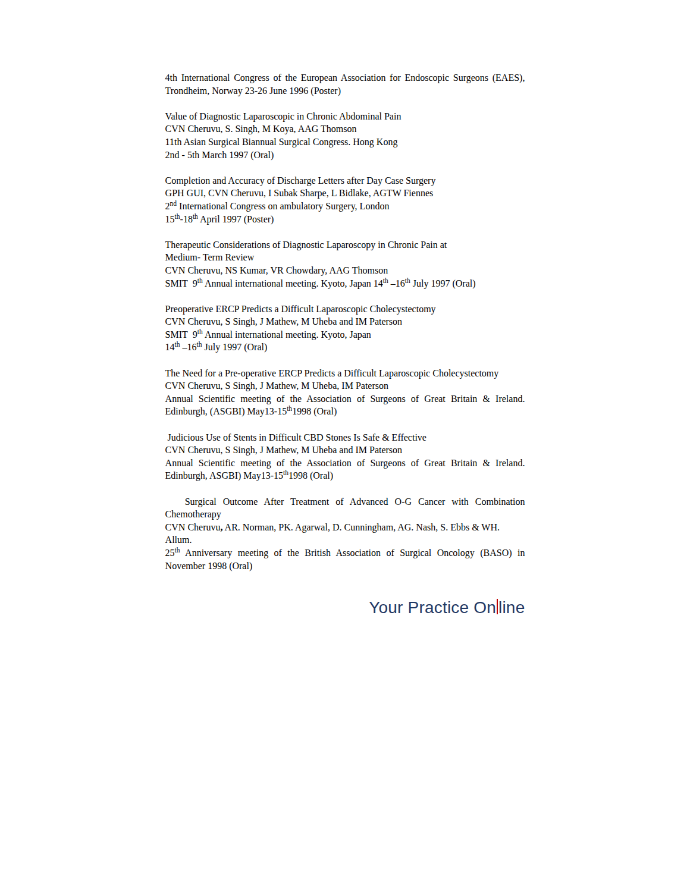4th International Congress of the European Association for Endoscopic Surgeons (EAES), Trondheim, Norway 23-26 June 1996 (Poster)
Value of Diagnostic Laparoscopic in Chronic Abdominal Pain
CVN Cheruvu, S. Singh, M Koya, AAG Thomson
11th Asian Surgical Biannual Surgical Congress. Hong Kong
2nd - 5th March 1997 (Oral)
Completion and Accuracy of Discharge Letters after Day Case Surgery
GPH GUI, CVN Cheruvu, I Subak Sharpe, L Bidlake, AGTW Fiennes
2nd International Congress on ambulatory Surgery, London
15th-18th April 1997 (Poster)
Therapeutic Considerations of Diagnostic Laparoscopy in Chronic Pain at
Medium- Term Review
CVN Cheruvu, NS Kumar, VR Chowdary, AAG Thomson
SMIT 9th Annual international meeting. Kyoto, Japan 14th –16th July 1997 (Oral)
Preoperative ERCP Predicts a Difficult Laparoscopic Cholecystectomy
CVN Cheruvu, S Singh, J Mathew, M Uheba and IM Paterson
SMIT 9th Annual international meeting. Kyoto, Japan
14th –16th July 1997 (Oral)
The Need for a Pre-operative ERCP Predicts a Difficult Laparoscopic Cholecystectomy
CVN Cheruvu, S Singh, J Mathew, M Uheba, IM Paterson
Annual Scientific meeting of the Association of Surgeons of Great Britain & Ireland. Edinburgh, (ASGBI) May13-15th1998 (Oral)
Judicious Use of Stents in Difficult CBD Stones Is Safe & Effective
CVN Cheruvu, S Singh, J Mathew, M Uheba and IM Paterson
Annual Scientific meeting of the Association of Surgeons of Great Britain & Ireland. Edinburgh, ASGBI) May13-15th1998 (Oral)
Surgical Outcome After Treatment of Advanced O-G Cancer with Combination Chemotherapy
CVN Cheruvu, AR. Norman, PK. Agarwal, D. Cunningham, AG. Nash, S. Ebbs & WH. Allum.
25th Anniversary meeting of the British Association of Surgical Oncology (BASO) in November 1998 (Oral)
Your Practice On line